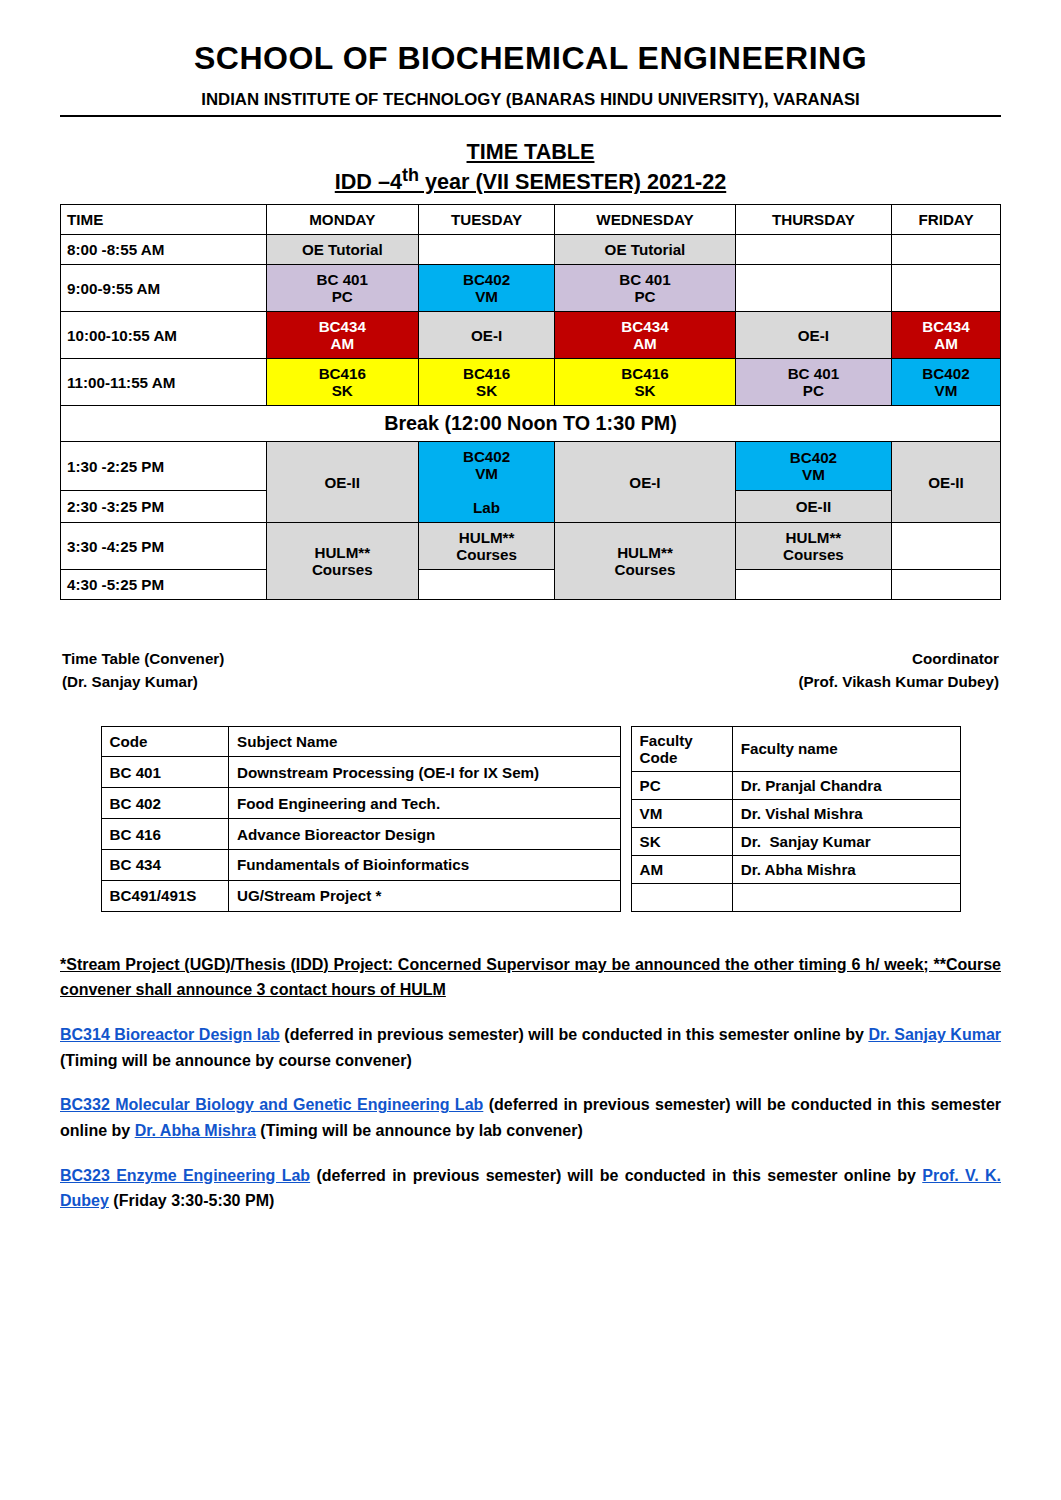SCHOOL OF BIOCHEMICAL ENGINEERING
INDIAN INSTITUTE OF TECHNOLOGY (BANARAS HINDU UNIVERSITY), VARANASI
TIME TABLE
IDD –4th year (VII SEMESTER) 2021-22
| TIME | MONDAY | TUESDAY | WEDNESDAY | THURSDAY | FRIDAY |
| --- | --- | --- | --- | --- | --- |
| 8:00 -8:55 AM | OE Tutorial | | OE Tutorial | | |
| 9:00-9:55 AM | BC 401 PC | BC402 VM | BC 401 PC | | |
| 10:00-10:55 AM | BC434 AM | OE-I | BC434 AM | OE-I | BC434 AM |
| 11:00-11:55 AM | BC416 SK | BC416 SK | BC416 SK | BC 401 PC | BC402 VM |
| Break (12:00 Noon TO 1:30 PM) |
| 1:30 -2:25 PM | OE-II | BC402 VM Lab | OE-I | BC402 VM | OE-II |
| 2:30 -3:25 PM | OE-II |
| 3:30 -4:25 PM | HULM** Courses | HULM** Courses | HULM** Courses | HULM** Courses | |
| 4:30 -5:25 PM | | | |
| Time Table (Convener) | Coordinator |
| (Dr. Sanjay Kumar) | (Prof. Vikash Kumar Dubey) |
| Code | Subject Name |
| --- | --- |
| BC 401 | Downstream Processing (OE-I for IX Sem) |
| BC 402 | Food Engineering and Tech. |
| BC 416 | Advance Bioreactor Design |
| BC 434 | Fundamentals of Bioinformatics |
| BC491/491S | UG/Stream Project * |
| Faculty Code | Faculty name |
| --- | --- |
| PC | Dr. Pranjal Chandra |
| VM | Dr. Vishal Mishra |
| SK | Dr. Sanjay Kumar |
| AM | Dr. Abha Mishra |
*Stream Project (UGD)/Thesis (IDD) Project: Concerned Supervisor may be announced the other timing 6 h/ week; **Course convener shall announce 3 contact hours of HULM
BC314 Bioreactor Design lab (deferred in previous semester) will be conducted in this semester online by Dr. Sanjay Kumar (Timing will be announce by course convener)
BC332 Molecular Biology and Genetic Engineering Lab (deferred in previous semester) will be conducted in this semester online by Dr. Abha Mishra (Timing will be announce by lab convener)
BC323 Enzyme Engineering Lab (deferred in previous semester) will be conducted in this semester online by Prof. V. K. Dubey (Friday 3:30-5:30 PM)